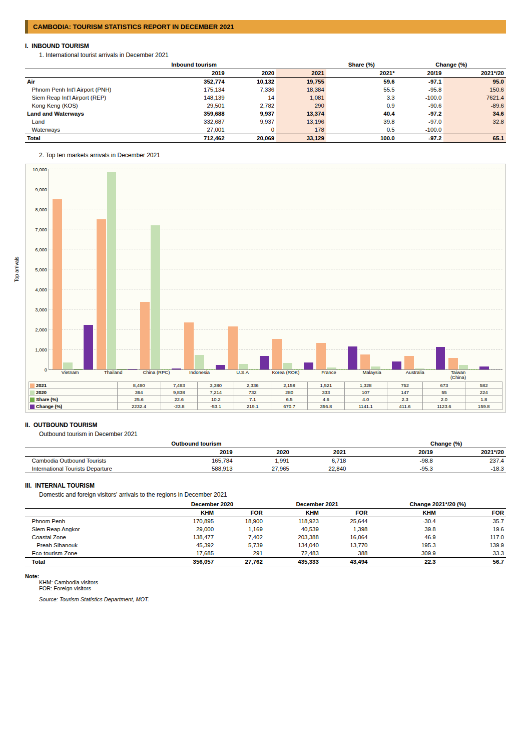CAMBODIA: TOURISM STATISTICS REPORT IN DECEMBER 2021
I. INBOUND TOURISM
1. International tourist arrivals in December 2021
| | Inbound tourism | Share (%) | Change (%) |
| --- | --- | --- | --- |
| | 2019 | 2020 | 2021 | 2021* | 20/19 | 2021*/20 |
| Air | 352,774 | 10,132 | 19,755 | 59.6 | -97.1 | 95.0 |
| Phnom Penh Int'l Airport (PNH) | 175,134 | 7,336 | 18,384 | 55.5 | -95.8 | 150.6 |
| Siem Reap Int'l Airport (REP) | 148,139 | 14 | 1,081 | 3.3 | -100.0 | 7621.4 |
| Kong Keng (KOS) | 29,501 | 2,782 | 290 | 0.9 | -90.6 | -89.6 |
| Land and Waterways | 359,688 | 9,937 | 13,374 | 40.4 | -97.2 | 34.6 |
| Land | 332,687 | 9,937 | 13,196 | 39.8 | -97.0 | 32.8 |
| Waterways | 27,001 | 0 | 178 | 0.5 | -100.0 | |
| Total | 712,462 | 20,069 | 33,129 | 100.0 | -97.2 | 65.1 |
2. Top ten markets arrivals in December 2021
Top arrivals
10,000
9,000
8,000
7,000
6,000
5,000
4,000
3,000
2,000
1,000
0
Vietnam
Thailand
China (RPC)
Indonesia
U.S.A
Korea (ROK)
France
Malaysia
Australia
Taiwan
(China)
| 2021 | 8,490 | 7,493 | 3,380 | 2,336 | 2,158 | 1,521 | 1,328 | 752 | 673 | 582 |
| 2020 | 364 | 9,838 | 7,214 | 732 | 280 | 333 | 107 | 147 | 55 | 224 |
| Share (%) | 25.6 | 22.6 | 10.2 | 7.1 | 6.5 | 4.6 | 4.0 | 2.3 | 2.0 | 1.8 |
| Change (%) | 2232.4 | -23.8 | -53.1 | 219.1 | 670.7 | 356.8 | 1141.1 | 411.6 | 1123.6 | 159.8 |
II. OUTBOUND TOURISM
Outbound tourism in December 2021
| | Outbound tourism | | Change (%) |
| --- | --- | --- | --- |
| | 2019 | 2020 | 2021 | | 20/19 | 2021*/20 |
| Cambodia Outbound Tourists | 165,784 | 1,991 | 6,718 | | -98.8 | 237.4 |
| International Tourists Departure | 588,913 | 27,965 | 22,840 | | -95.3 | -18.3 |
III. INTERNAL TOURISM
Domestic and foreign visitors' arrivals to the regions in December 2021
| | December 2020 | December 2021 | Change 2021*/20 (%) |
| --- | --- | --- | --- |
| | KHM | FOR | KHM | FOR | KHM | FOR |
| Phnom Penh | 170,895 | 18,900 | 118,923 | 25,644 | -30.4 | 35.7 |
| Siem Reap Angkor | 29,000 | 1,169 | 40,539 | 1,398 | 39.8 | 19.6 |
| Coastal Zone | 138,477 | 7,402 | 203,388 | 16,064 | 46.9 | 117.0 |
| Preah Sihanouk | 45,392 | 5,739 | 134,040 | 13,770 | 195.3 | 139.9 |
| Eco-tourism Zone | 17,685 | 291 | 72,483 | 388 | 309.9 | 33.3 |
| Total | 356,057 | 27,762 | 435,333 | 43,494 | 22.3 | 56.7 |
Note:
KHM: Cambodia visitors
FOR: Foreign visitors
Source: Tourism Statistics Department, MOT.